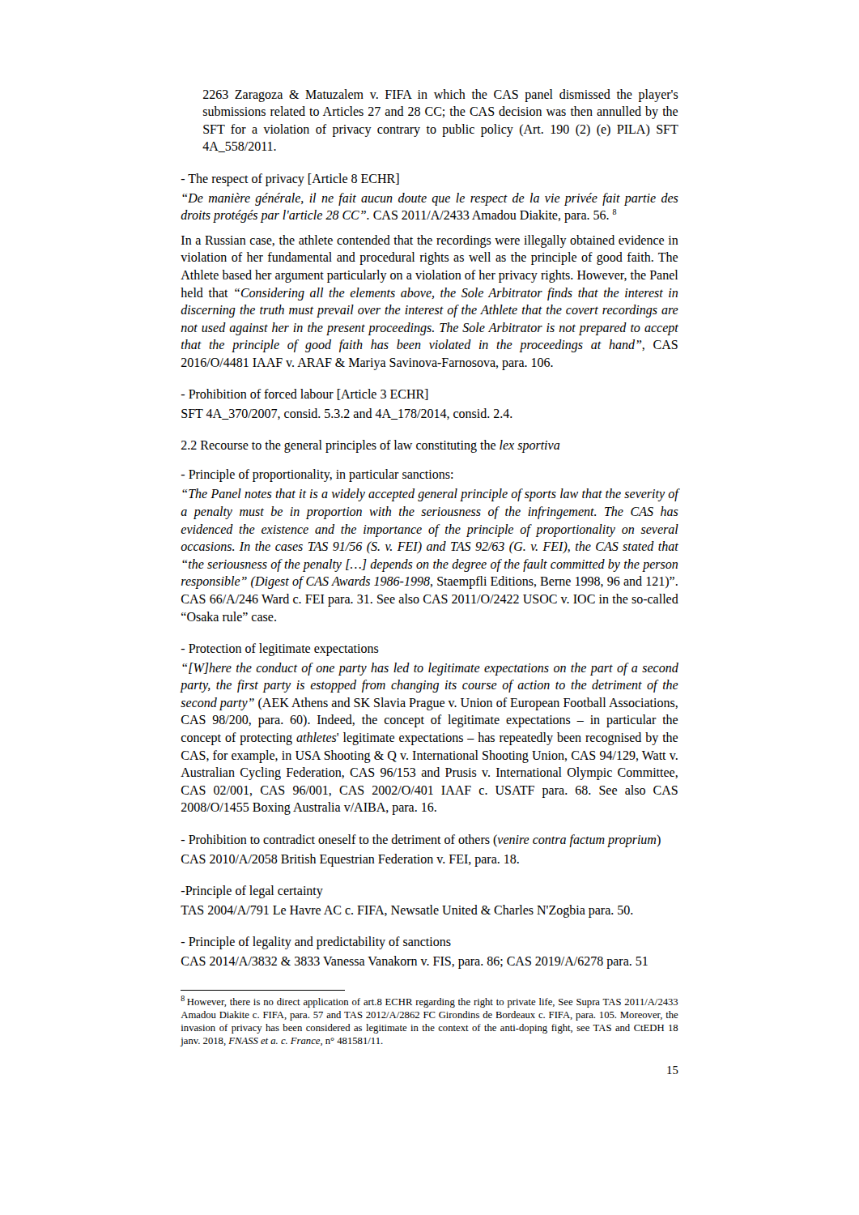2263 Zaragoza & Matuzalem v. FIFA in which the CAS panel dismissed the player's submissions related to Articles 27 and 28 CC; the CAS decision was then annulled by the SFT for a violation of privacy contrary to public policy (Art. 190 (2) (e) PILA) SFT 4A_558/2011.
- The respect of privacy [Article 8 ECHR]
“De manière générale, il ne fait aucun doute que le respect de la vie privée fait partie des droits protégés par l'article 28 CC”. CAS 2011/A/2433 Amadou Diakite, para. 56. 8
In a Russian case, the athlete contended that the recordings were illegally obtained evidence in violation of her fundamental and procedural rights as well as the principle of good faith. The Athlete based her argument particularly on a violation of her privacy rights. However, the Panel held that “Considering all the elements above, the Sole Arbitrator finds that the interest in discerning the truth must prevail over the interest of the Athlete that the covert recordings are not used against her in the present proceedings. The Sole Arbitrator is not prepared to accept that the principle of good faith has been violated in the proceedings at hand”, CAS 2016/O/4481 IAAF v. ARAF & Mariya Savinova-Farnosova, para. 106.
- Prohibition of forced labour [Article 3 ECHR]
SFT 4A_370/2007, consid. 5.3.2 and 4A_178/2014, consid. 2.4.
2.2 Recourse to the general principles of law constituting the lex sportiva
- Principle of proportionality, in particular sanctions:
“The Panel notes that it is a widely accepted general principle of sports law that the severity of a penalty must be in proportion with the seriousness of the infringement. The CAS has evidenced the existence and the importance of the principle of proportionality on several occasions. In the cases TAS 91/56 (S. v. FEI) and TAS 92/63 (G. v. FEI), the CAS stated that “the seriousness of the penalty […] depends on the degree of the fault committed by the person responsible” (Digest of CAS Awards 1986-1998, Staempfli Editions, Berne 1998, 96 and 121)”. CAS 66/A/246 Ward c. FEI para. 31. See also CAS 2011/O/2422 USOC v. IOC in the so-called “Osaka rule” case.
- Protection of legitimate expectations
“[W]here the conduct of one party has led to legitimate expectations on the part of a second party, the first party is estopped from changing its course of action to the detriment of the second party” (AEK Athens and SK Slavia Prague v. Union of European Football Associations, CAS 98/200, para. 60). Indeed, the concept of legitimate expectations – in particular the concept of protecting athletes' legitimate expectations – has repeatedly been recognised by the CAS, for example, in USA Shooting & Q v. International Shooting Union, CAS 94/129, Watt v. Australian Cycling Federation, CAS 96/153 and Prusis v. International Olympic Committee, CAS 02/001, CAS 96/001, CAS 2002/O/401 IAAF c. USATF para. 68. See also CAS 2008/O/1455 Boxing Australia v/AIBA, para. 16.
- Prohibition to contradict oneself to the detriment of others (venire contra factum proprium)
CAS 2010/A/2058 British Equestrian Federation v. FEI, para. 18.
-Principle of legal certainty
TAS 2004/A/791 Le Havre AC c. FIFA, Newsatle United & Charles N'Zogbia para. 50.
- Principle of legality and predictability of sanctions
CAS 2014/A/3832 & 3833 Vanessa Vanakorn v. FIS, para. 86; CAS 2019/A/6278 para. 51
8 However, there is no direct application of art.8 ECHR regarding the right to private life, See Supra TAS 2011/A/2433 Amadou Diakite c. FIFA, para. 57 and TAS 2012/A/2862 FC Girondins de Bordeaux c. FIFA, para. 105. Moreover, the invasion of privacy has been considered as legitimate in the context of the anti-doping fight, see TAS and CtEDH 18 janv. 2018, FNASS et a. c. France, n° 481581/11.
15